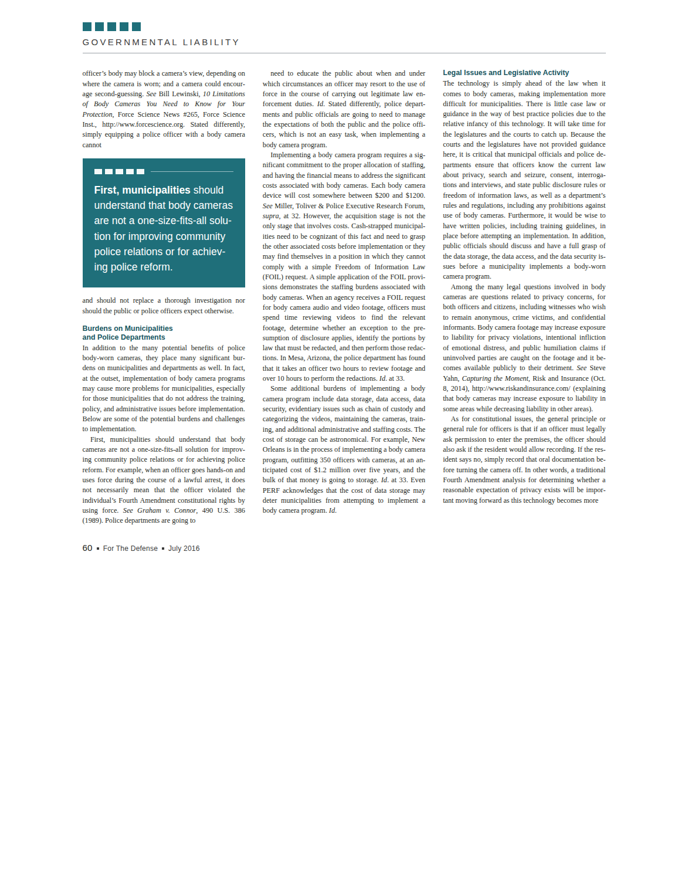Governmental Liability
officer’s body may block a camera’s view, depending on where the camera is worn; and a camera could encourage second-guessing. See Bill Lewinski, 10 Limitations of Body Cameras You Need to Know for Your Protection, Force Science News #265, Force Science Inst., http://www.forcescience.org. Stated differently, simply equipping a police officer with a body camera cannot
First, municipalities should understand that body cameras are not a one-size-fits-all solution for improving community police relations or for achieving police reform.
and should not replace a thorough investigation nor should the public or police officers expect otherwise.
Burdens on Municipalities
and Police Departments
In addition to the many potential benefits of police body-worn cameras, they place many significant burdens on municipalities and departments as well. In fact, at the outset, implementation of body camera programs may cause more problems for municipalities, especially for those municipalities that do not address the training, policy, and administrative issues before implementation. Below are some of the potential burdens and challenges to implementation.
First, municipalities should understand that body cameras are not a one-size-fits-all solution for improving community police relations or for achieving police reform. For example, when an officer goes hands-on and uses force during the course of a lawful arrest, it does not necessarily mean that the officer violated the individual’s Fourth Amendment constitutional rights by using force. See Graham v. Connor, 490 U.S. 386 (1989). Police departments are going to
need to educate the public about when and under which circumstances an officer may resort to the use of force in the course of carrying out legitimate law enforcement duties. Id. Stated differently, police departments and public officials are going to need to manage the expectations of both the public and the police officers, which is not an easy task, when implementing a body camera program.
Implementing a body camera program requires a significant commitment to the proper allocation of staffing, and having the financial means to address the significant costs associated with body cameras. Each body camera device will cost somewhere between $200 and $1200. See Miller, Toliver & Police Executive Research Forum, supra, at 32. However, the acquisition stage is not the only stage that involves costs. Cash-strapped municipalities need to be cognizant of this fact and need to grasp the other associated costs before implementation or they may find themselves in a position in which they cannot comply with a simple Freedom of Information Law (FOIL) request. A simple application of the FOIL provisions demonstrates the staffing burdens associated with body cameras. When an agency receives a FOIL request for body camera audio and video footage, officers must spend time reviewing videos to find the relevant footage, determine whether an exception to the presumption of disclosure applies, identify the portions by law that must be redacted, and then perform those redactions. In Mesa, Arizona, the police department has found that it takes an officer two hours to review footage and over 10 hours to perform the redactions. Id. at 33.
Some additional burdens of implementing a body camera program include data storage, data access, data security, evidentiary issues such as chain of custody and categorizing the videos, maintaining the cameras, training, and additional administrative and staffing costs. The cost of storage can be astronomical. For example, New Orleans is in the process of implementing a body camera program, outfitting 350 officers with cameras, at an anticipated cost of $1.2 million over five years, and the bulk of that money is going to storage. Id. at 33. Even PERF acknowledges that the cost of data storage may deter municipalities from attempting to implement a body camera program. Id.
Legal Issues and Legislative Activity
The technology is simply ahead of the law when it comes to body cameras, making implementation more difficult for municipalities. There is little case law or guidance in the way of best practice policies due to the relative infancy of this technology. It will take time for the legislatures and the courts to catch up. Because the courts and the legislatures have not provided guidance here, it is critical that municipal officials and police departments ensure that officers know the current law about privacy, search and seizure, consent, interrogations and interviews, and state public disclosure rules or freedom of information laws, as well as a department’s rules and regulations, including any prohibitions against use of body cameras. Furthermore, it would be wise to have written policies, including training guidelines, in place before attempting an implementation. In addition, public officials should discuss and have a full grasp of the data storage, the data access, and the data security issues before a municipality implements a body-worn camera program.
Among the many legal questions involved in body cameras are questions related to privacy concerns, for both officers and citizens, including witnesses who wish to remain anonymous, crime victims, and confidential informants. Body camera footage may increase exposure to liability for privacy violations, intentional infliction of emotional distress, and public humiliation claims if uninvolved parties are caught on the footage and it becomes available publicly to their detriment. See Steve Yahn, Capturing the Moment, Risk and Insurance (Oct. 8, 2014), http://www.riskandinsurance.com/ (explaining that body cameras may increase exposure to liability in some areas while decreasing liability in other areas).
As for constitutional issues, the general principle or general rule for officers is that if an officer must legally ask permission to enter the premises, the officer should also ask if the resident would allow recording. If the resident says no, simply record that oral documentation before turning the camera off. In other words, a traditional Fourth Amendment analysis for determining whether a reasonable expectation of privacy exists will be important moving forward as this technology becomes more
60 For The Defense July 2016